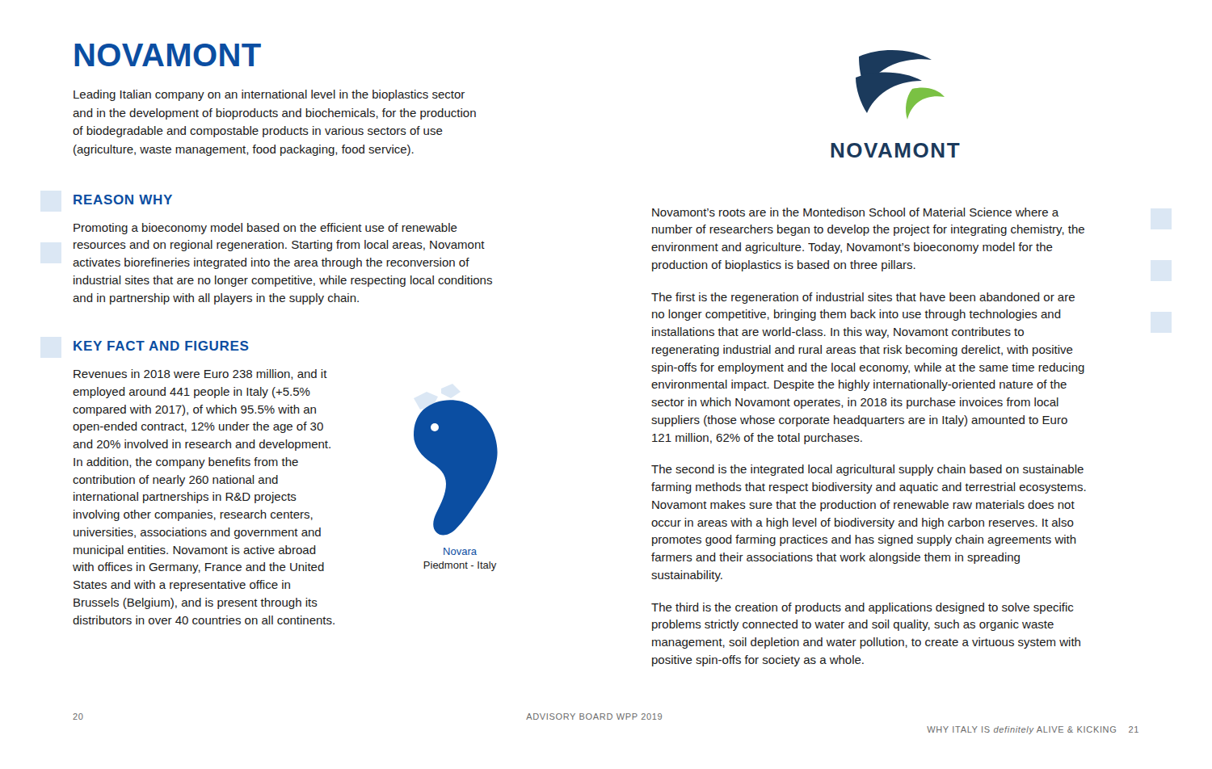NOVAMONT
Leading Italian company on an international level in the bioplastics sector and in the development of bioproducts and biochemicals, for the production of biodegradable and compostable products in various sectors of use (agriculture, waste management, food packaging, food service).
Reason why
Promoting a bioeconomy model based on the efficient use of renewable resources and on regional regeneration. Starting from local areas, Novamont activates biorefineries integrated into the area through the reconversion of industrial sites that are no longer competitive, while respecting local conditions and in partnership with all players in the supply chain.
Key fact and figures
Revenues in 2018 were Euro 238 million, and it employed around 441 people in Italy (+5.5% compared with 2017), of which 95.5% with an open-ended contract, 12% under the age of 30 and 20% involved in research and development. In addition, the company benefits from the contribution of nearly 260 national and international partnerships in R&D projects involving other companies, research centers, universities, associations and government and municipal entities. Novamont is active abroad with offices in Germany, France and the United States and with a representative office in Brussels (Belgium), and is present through its distributors in over 40 countries on all continents.
Novara
Piedmont - Italy
NOVAMONT
Novamont’s roots are in the Montedison School of Material Science where a number of researchers began to develop the project for integrating chemistry, the environment and agriculture. Today, Novamont’s bioeconomy model for the production of bioplastics is based on three pillars.
The first is the regeneration of industrial sites that have been abandoned or are no longer competitive, bringing them back into use through technologies and installations that are world-class. In this way, Novamont contributes to regenerating industrial and rural areas that risk becoming derelict, with positive spin-offs for employment and the local economy, while at the same time reducing environmental impact. Despite the highly internationally-oriented nature of the sector in which Novamont operates, in 2018 its purchase invoices from local suppliers (those whose corporate headquarters are in Italy) amounted to Euro 121 million, 62% of the total purchases.
The second is the integrated local agricultural supply chain based on sustainable farming methods that respect biodiversity and aquatic and terrestrial ecosystems. Novamont makes sure that the production of renewable raw materials does not occur in areas with a high level of biodiversity and high carbon reserves. It also promotes good farming practices and has signed supply chain agreements with farmers and their associations that work alongside them in spreading sustainability.
The third is the creation of products and applications designed to solve specific problems strictly connected to water and soil quality, such as organic waste management, soil depletion and water pollution, to create a virtuous system with positive spin-offs for society as a whole.
20 Advisory Board WPP 2019
Why Italy is definitely Alive & Kicking 21